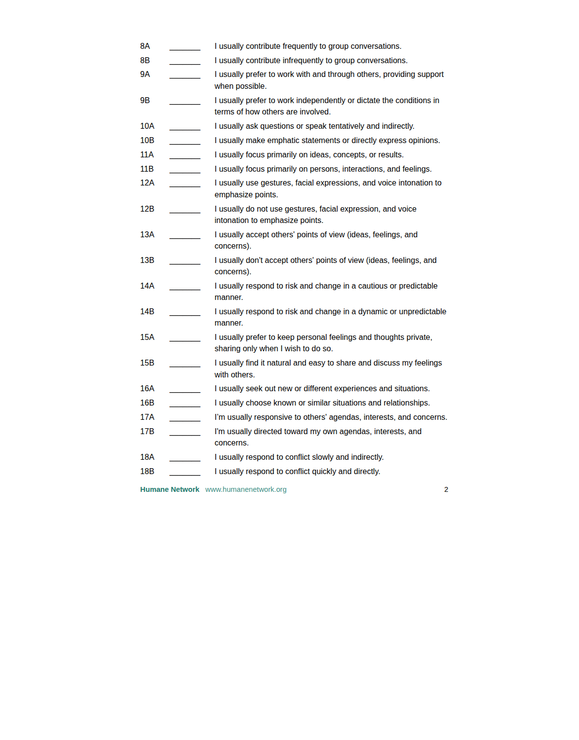| 8A | _______ | I usually contribute frequently to group conversations. |
| 8B | _______ | I usually contribute infrequently to group conversations. |
| 9A | _______ | I usually prefer to work with and through others, providing support when possible. |
| 9B | _______ | I usually prefer to work independently or dictate the conditions in terms of how others are involved. |
| 10A | _______ | I usually ask questions or speak tentatively and indirectly. |
| 10B | _______ | I usually make emphatic statements or directly express opinions. |
| 11A | _______ | I usually focus primarily on ideas, concepts, or results. |
| 11B | _______ | I usually focus primarily on persons, interactions, and feelings. |
| 12A | _______ | I usually use gestures, facial expressions, and voice intonation to emphasize points. |
| 12B | _______ | I usually do not use gestures, facial expression, and voice intonation to emphasize points. |
| 13A | _______ | I usually accept others' points of view (ideas, feelings, and concerns). |
| 13B | _______ | I usually don't accept others' points of view (ideas, feelings, and concerns). |
| 14A | _______ | I usually respond to risk and change in a cautious or predictable manner. |
| 14B | _______ | I usually respond to risk and change in a dynamic or unpredictable manner. |
| 15A | _______ | I usually prefer to keep personal feelings and thoughts private, sharing only when I wish to do so. |
| 15B | _______ | I usually find it natural and easy to share and discuss my feelings with others. |
| 16A | _______ | I usually seek out new or different experiences and situations. |
| 16B | _______ | I usually choose known or similar situations and relationships. |
| 17A | _______ | I’m usually responsive to others' agendas, interests, and concerns. |
| 17B | _______ | I'm usually directed toward my own agendas, interests, and concerns. |
| 18A | _______ | I usually respond to conflict slowly and indirectly. |
| 18B | _______ | I usually respond to conflict quickly and directly. |
Humane Network www.humanenetwork.org 2